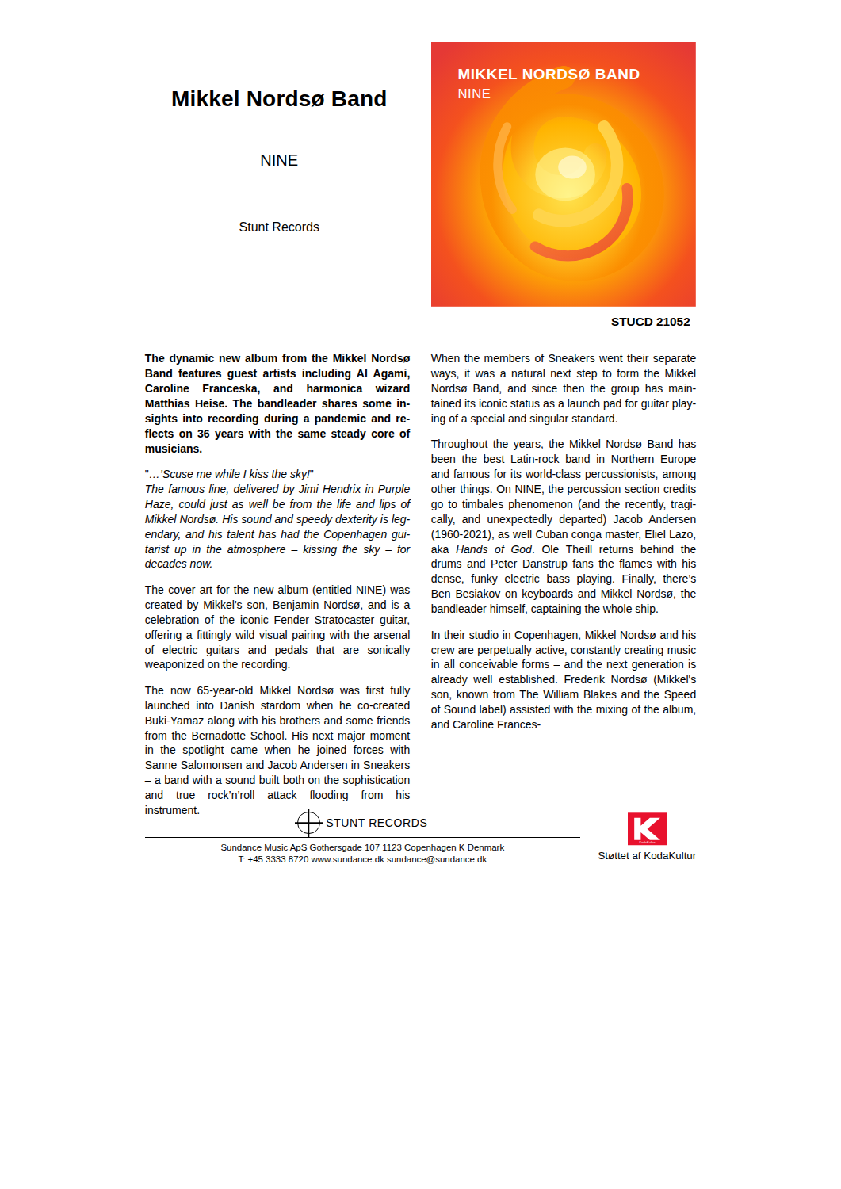Mikkel Nordsø Band
NINE
Stunt Records
MIKKEL NORDSØ BAND NINE
STUCD 21052
The dynamic new album from the Mikkel Nordsø Band features guest artists including Al Agami, Caroline Franceska, and harmonica wizard Matthias Heise. The bandleader shares some insights into recording during a pandemic and reflects on 36 years with the same steady core of musicians.
"…’Scuse me while I kiss the sky!"
The famous line, delivered by Jimi Hendrix in Purple Haze, could just as well be from the life and lips of Mikkel Nordsø. His sound and speedy dexterity is legendary, and his talent has had the Copenhagen guitarist up in the atmosphere – kissing the sky – for decades now.
The cover art for the new album (entitled NINE) was created by Mikkel's son, Benjamin Nordsø, and is a celebration of the iconic Fender Stratocaster guitar, offering a fittingly wild visual pairing with the arsenal of electric guitars and pedals that are sonically weaponized on the recording.
The now 65-year-old Mikkel Nordsø was first fully launched into Danish stardom when he co-created Buki-Yamaz along with his brothers and some friends from the Bernadotte School. His next major moment in the spotlight came when he joined forces with Sanne Salomonsen and Jacob Andersen in Sneakers – a band with a sound built both on the sophistication and true rock’n’roll attack flooding from his instrument.
When the members of Sneakers went their separate ways, it was a natural next step to form the Mikkel Nordsø Band, and since then the group has maintained its iconic status as a launch pad for guitar playing of a special and singular standard.
Throughout the years, the Mikkel Nordsø Band has been the best Latin-rock band in Northern Europe and famous for its world-class percussionists, among other things. On NINE, the percussion section credits go to timbales phenomenon (and the recently, tragically, and unexpectedly departed) Jacob Andersen (1960-2021), as well Cuban conga master, Eliel Lazo, aka Hands of God. Ole Theill returns behind the drums and Peter Danstrup fans the flames with his dense, funky electric bass playing. Finally, there’s Ben Besiakov on keyboards and Mikkel Nordsø, the bandleader himself, captaining the whole ship.
In their studio in Copenhagen, Mikkel Nordsø and his crew are perpetually active, constantly creating music in all conceivable forms – and the next generation is already well established. Frederik Nordsø (Mikkel's son, known from The William Blakes and the Speed of Sound label) assisted with the mixing of the album, and Caroline Frances-
STUNT RECORDS
Sundance Music ApS Gothersgade 107 1123 Copenhagen K Denmark
T: +45 3333 8720 www.sundance.dk sundance@sundance.dk
KodaKultur
Støttet af KodaKultur